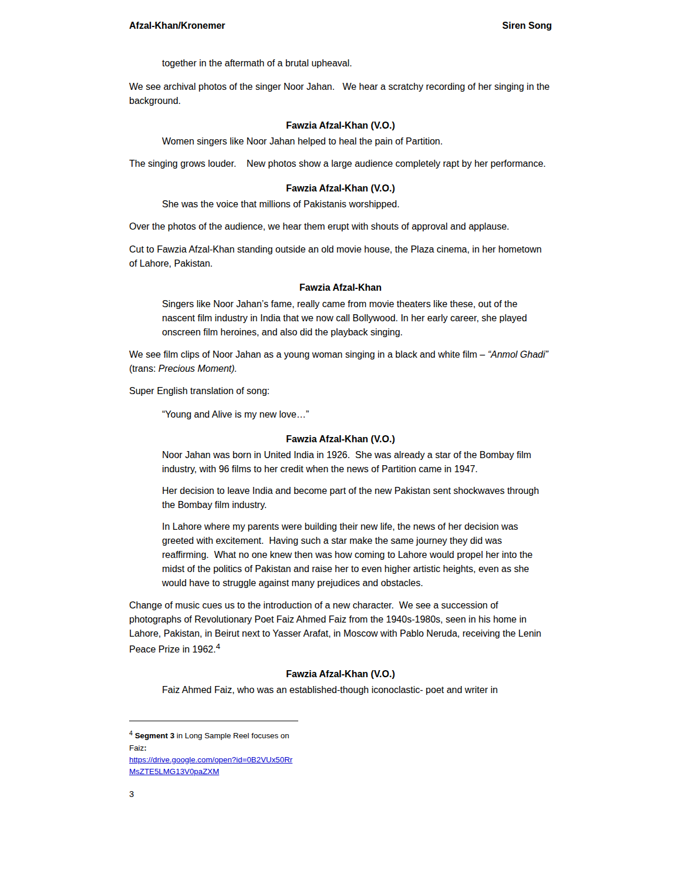Afzal-Khan/Kronemer Siren Song
together in the aftermath of a brutal upheaval.
We see archival photos of the singer Noor Jahan. We hear a scratchy recording of her singing in the background.
Fawzia Afzal-Khan (V.O.)
Women singers like Noor Jahan helped to heal the pain of Partition.
The singing grows louder. New photos show a large audience completely rapt by her performance.
Fawzia Afzal-Khan (V.O.)
She was the voice that millions of Pakistanis worshipped.
Over the photos of the audience, we hear them erupt with shouts of approval and applause.
Cut to Fawzia Afzal-Khan standing outside an old movie house, the Plaza cinema, in her hometown of Lahore, Pakistan.
Fawzia Afzal-Khan
Singers like Noor Jahan’s fame, really came from movie theaters like these, out of the nascent film industry in India that we now call Bollywood. In her early career, she played onscreen film heroines, and also did the playback singing.
We see film clips of Noor Jahan as a young woman singing in a black and white film – “Anmol Ghadi” (trans: Precious Moment).
Super English translation of song:
“Young and Alive is my new love…”
Fawzia Afzal-Khan (V.O.)
Noor Jahan was born in United India in 1926. She was already a star of the Bombay film industry, with 96 films to her credit when the news of Partition came in 1947.
Her decision to leave India and become part of the new Pakistan sent shockwaves through the Bombay film industry.
In Lahore where my parents were building their new life, the news of her decision was greeted with excitement. Having such a star make the same journey they did was reaffirming. What no one knew then was how coming to Lahore would propel her into the midst of the politics of Pakistan and raise her to even higher artistic heights, even as she would have to struggle against many prejudices and obstacles.
Change of music cues us to the introduction of a new character. We see a succession of photographs of Revolutionary Poet Faiz Ahmed Faiz from the 1940s-1980s, seen in his home in Lahore, Pakistan, in Beirut next to Yasser Arafat, in Moscow with Pablo Neruda, receiving the Lenin Peace Prize in 1962.4
Fawzia Afzal-Khan (V.O.)
Faiz Ahmed Faiz, who was an established-though iconoclastic- poet and writer in
4 Segment 3 in Long Sample Reel focuses on Faiz:
https://drive.google.com/open?id=0B2VUx50RrMsZTE5LMG13V0paZXM
3